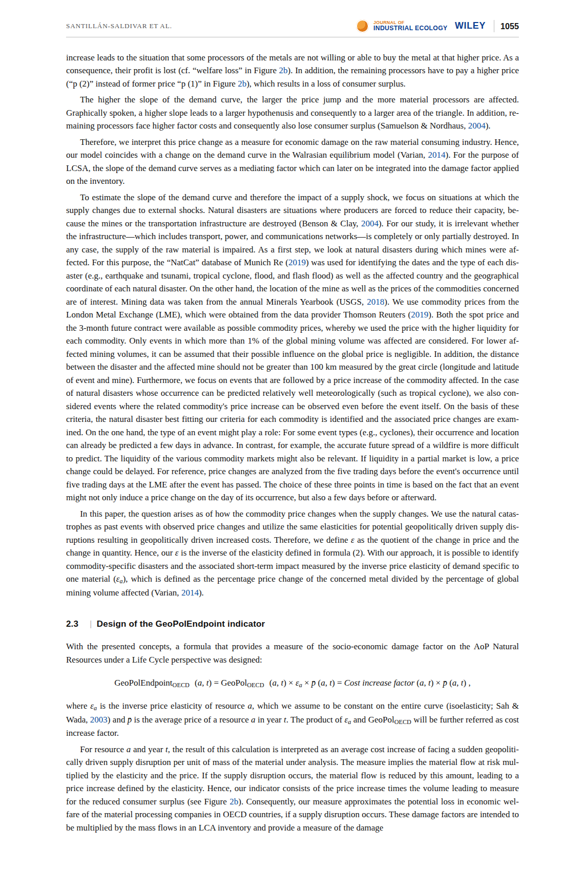Santillán-Saldivar et al. JOURNAL OF INDUSTRIAL ECOLOGY WILEY 1055
increase leads to the situation that some processors of the metals are not willing or able to buy the metal at that higher price. As a consequence, their profit is lost (cf. “welfare loss” in Figure 2b). In addition, the remaining processors have to pay a higher price (“p (2)” instead of former price “p (1)” in Figure 2b), which results in a loss of consumer surplus.
The higher the slope of the demand curve, the larger the price jump and the more material processors are affected. Graphically spoken, a higher slope leads to a larger hypothenusis and consequently to a larger area of the triangle. In addition, remaining processors face higher factor costs and consequently also lose consumer surplus (Samuelson & Nordhaus, 2004).
Therefore, we interpret this price change as a measure for economic damage on the raw material consuming industry. Hence, our model coincides with a change on the demand curve in the Walrasian equilibrium model (Varian, 2014). For the purpose of LCSA, the slope of the demand curve serves as a mediating factor which can later on be integrated into the damage factor applied on the inventory.
To estimate the slope of the demand curve and therefore the impact of a supply shock, we focus on situations at which the supply changes due to external shocks. Natural disasters are situations where producers are forced to reduce their capacity, because the mines or the transportation infrastructure are destroyed (Benson & Clay, 2004). For our study, it is irrelevant whether the infrastructure—which includes transport, power, and communications networks—is completely or only partially destroyed. In any case, the supply of the raw material is impaired. As a first step, we look at natural disasters during which mines were affected. For this purpose, the “NatCat” database of Munich Re (2019) was used for identifying the dates and the type of each disaster (e.g., earthquake and tsunami, tropical cyclone, flood, and flash flood) as well as the affected country and the geographical coordinate of each natural disaster. On the other hand, the location of the mine as well as the prices of the commodities concerned are of interest. Mining data was taken from the annual Minerals Yearbook (USGS, 2018). We use commodity prices from the London Metal Exchange (LME), which were obtained from the data provider Thomson Reuters (2019). Both the spot price and the 3-month future contract were available as possible commodity prices, whereby we used the price with the higher liquidity for each commodity. Only events in which more than 1% of the global mining volume was affected are considered. For lower affected mining volumes, it can be assumed that their possible influence on the global price is negligible. In addition, the distance between the disaster and the affected mine should not be greater than 100 km measured by the great circle (longitude and latitude of event and mine). Furthermore, we focus on events that are followed by a price increase of the commodity affected. In the case of natural disasters whose occurrence can be predicted relatively well meteorologically (such as tropical cyclone), we also considered events where the related commodity's price increase can be observed even before the event itself. On the basis of these criteria, the natural disaster best fitting our criteria for each commodity is identified and the associated price changes are examined. On the one hand, the type of an event might play a role: For some event types (e.g., cyclones), their occurrence and location can already be predicted a few days in advance. In contrast, for example, the accurate future spread of a wildfire is more difficult to predict. The liquidity of the various commodity markets might also be relevant. If liquidity in a partial market is low, a price change could be delayed. For reference, price changes are analyzed from the five trading days before the event's occurrence until five trading days at the LME after the event has passed. The choice of these three points in time is based on the fact that an event might not only induce a price change on the day of its occurrence, but also a few days before or afterward.
In this paper, the question arises as of how the commodity price changes when the supply changes. We use the natural catastrophes as past events with observed price changes and utilize the same elasticities for potential geopolitically driven supply disruptions resulting in geopolitically driven increased costs. Therefore, we define ε as the quotient of the change in price and the change in quantity. Hence, our ε is the inverse of the elasticity defined in formula (2). With our approach, it is possible to identify commodity-specific disasters and the associated short-term impact measured by the inverse price elasticity of demand specific to one material (εa), which is defined as the percentage price change of the concerned metal divided by the percentage of global mining volume affected (Varian, 2014).
2.3|Design of the GeoPolEndpoint indicator
With the presented concepts, a formula that provides a measure of the socio-economic damage factor on the AoP Natural Resources under a Life Cycle perspective was designed:
GeoPolEndpointOECD (a, t) = GeoPolOECD (a, t) × εa × p̄ (a, t) = Cost increase factor (a, t) × p̄ (a, t) ,
where εa is the inverse price elasticity of resource a, which we assume to be constant on the entire curve (isoelasticity; Sah & Wada, 2003) and p̄ is the average price of a resource a in year t. The product of εa and GeoPolOECD will be further referred as cost increase factor.
For resource a and year t, the result of this calculation is interpreted as an average cost increase of facing a sudden geopolitically driven supply disruption per unit of mass of the material under analysis. The measure implies the material flow at risk multiplied by the elasticity and the price. If the supply disruption occurs, the material flow is reduced by this amount, leading to a price increase defined by the elasticity. Hence, our indicator consists of the price increase times the volume leading to measure for the reduced consumer surplus (see Figure 2b). Consequently, our measure approximates the potential loss in economic welfare of the material processing companies in OECD countries, if a supply disruption occurs. These damage factors are intended to be multiplied by the mass flows in an LCA inventory and provide a measure of the damage